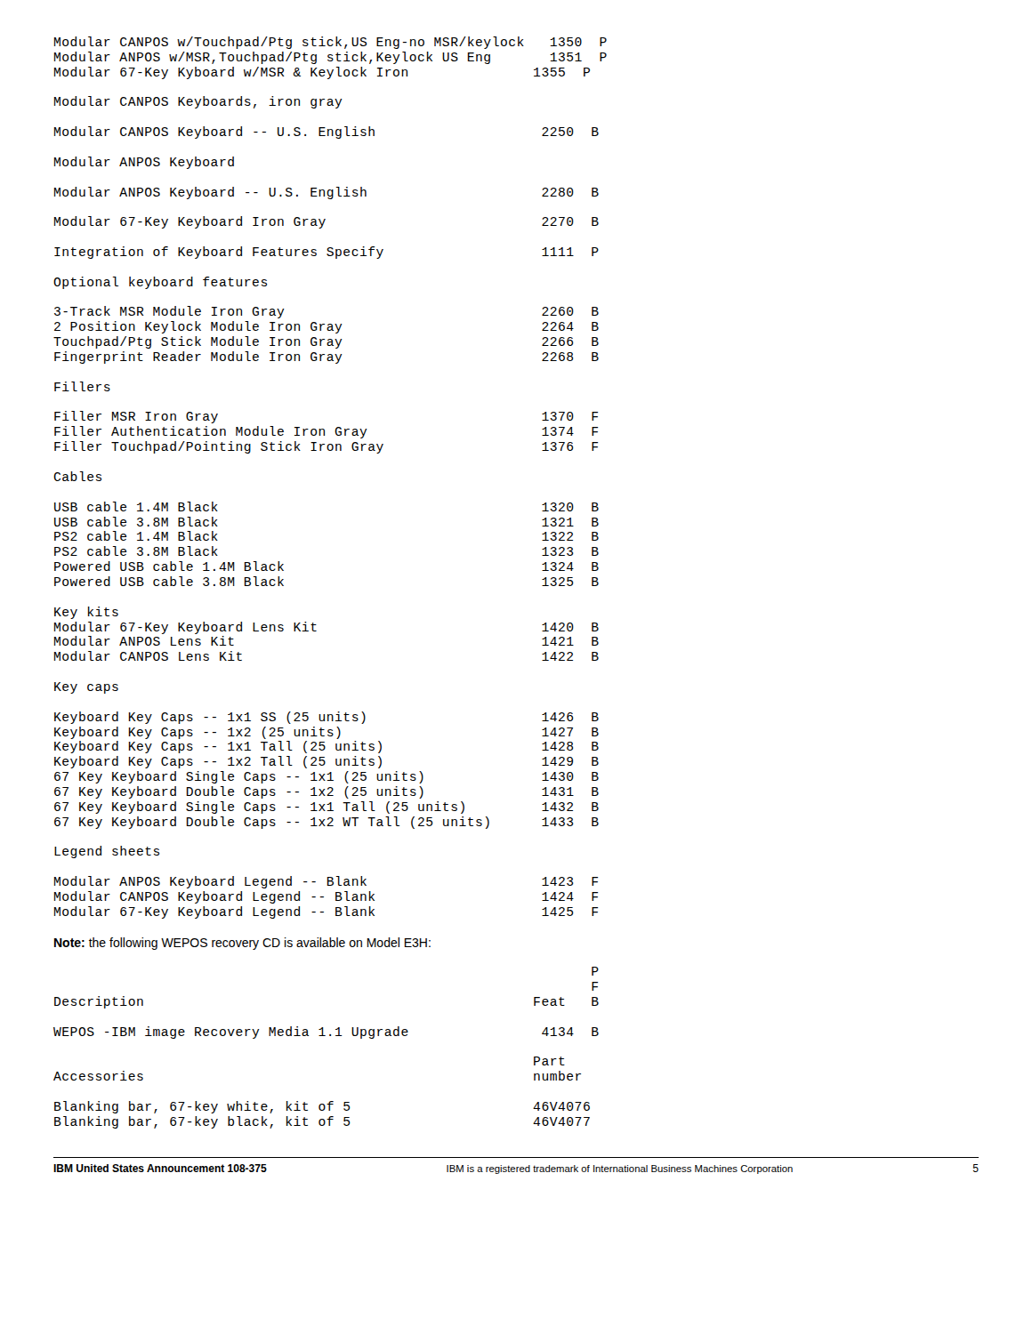Modular CANPOS w/Touchpad/Ptg stick,US Eng-no MSR/keylock   1350  P
Modular ANPOS w/MSR,Touchpad/Ptg stick,Keylock US Eng       1351  P
Modular 67-Key Kyboard w/MSR & Keylock Iron               1355  P

Modular CANPOS Keyboards, iron gray

Modular CANPOS Keyboard -- U.S. English                    2250  B

Modular ANPOS Keyboard

Modular ANPOS Keyboard -- U.S. English                     2280  B

Modular 67-Key Keyboard Iron Gray                          2270  B

Integration of Keyboard Features Specify                   1111  P

Optional keyboard features

3-Track MSR Module Iron Gray                               2260  B
2 Position Keylock Module Iron Gray                        2264  B
Touchpad/Ptg Stick Module Iron Gray                        2266  B
Fingerprint Reader Module Iron Gray                        2268  B

Fillers

Filler MSR Iron Gray                                       1370  F
Filler Authentication Module Iron Gray                     1374  F
Filler Touchpad/Pointing Stick Iron Gray                   1376  F

Cables

USB cable 1.4M Black                                       1320  B
USB cable 3.8M Black                                       1321  B
PS2 cable 1.4M Black                                       1322  B
PS2 cable 3.8M Black                                       1323  B
Powered USB cable 1.4M Black                               1324  B
Powered USB cable 3.8M Black                               1325  B

Key kits
Modular 67-Key Keyboard Lens Kit                           1420  B
Modular ANPOS Lens Kit                                     1421  B
Modular CANPOS Lens Kit                                    1422  B

Key caps

Keyboard Key Caps -- 1x1 SS (25 units)                     1426  B
Keyboard Key Caps -- 1x2 (25 units)                        1427  B
Keyboard Key Caps -- 1x1 Tall (25 units)                   1428  B
Keyboard Key Caps -- 1x2 Tall (25 units)                   1429  B
67 Key Keyboard Single Caps -- 1x1 (25 units)              1430  B
67 Key Keyboard Double Caps -- 1x2 (25 units)              1431  B
67 Key Keyboard Single Caps -- 1x1 Tall (25 units)         1432  B
67 Key Keyboard Double Caps -- 1x2 WT Tall (25 units)      1433  B

Legend sheets

Modular ANPOS Keyboard Legend -- Blank                     1423  F
Modular CANPOS Keyboard Legend -- Blank                    1424  F
Modular 67-Key Keyboard Legend -- Blank                    1425  F
Note: the following WEPOS recovery CD is available on Model E3H:
                                                                 P
                                                                 F
Description                                               Feat   B

WEPOS -IBM image Recovery Media 1.1 Upgrade                4134  B

                                                          Part
Accessories                                               number

Blanking bar, 67-key white, kit of 5                      46V4076
Blanking bar, 67-key black, kit of 5                      46V4077
IBM United States Announcement 108-375 IBM is a registered trademark of International Business Machines Corporation 5